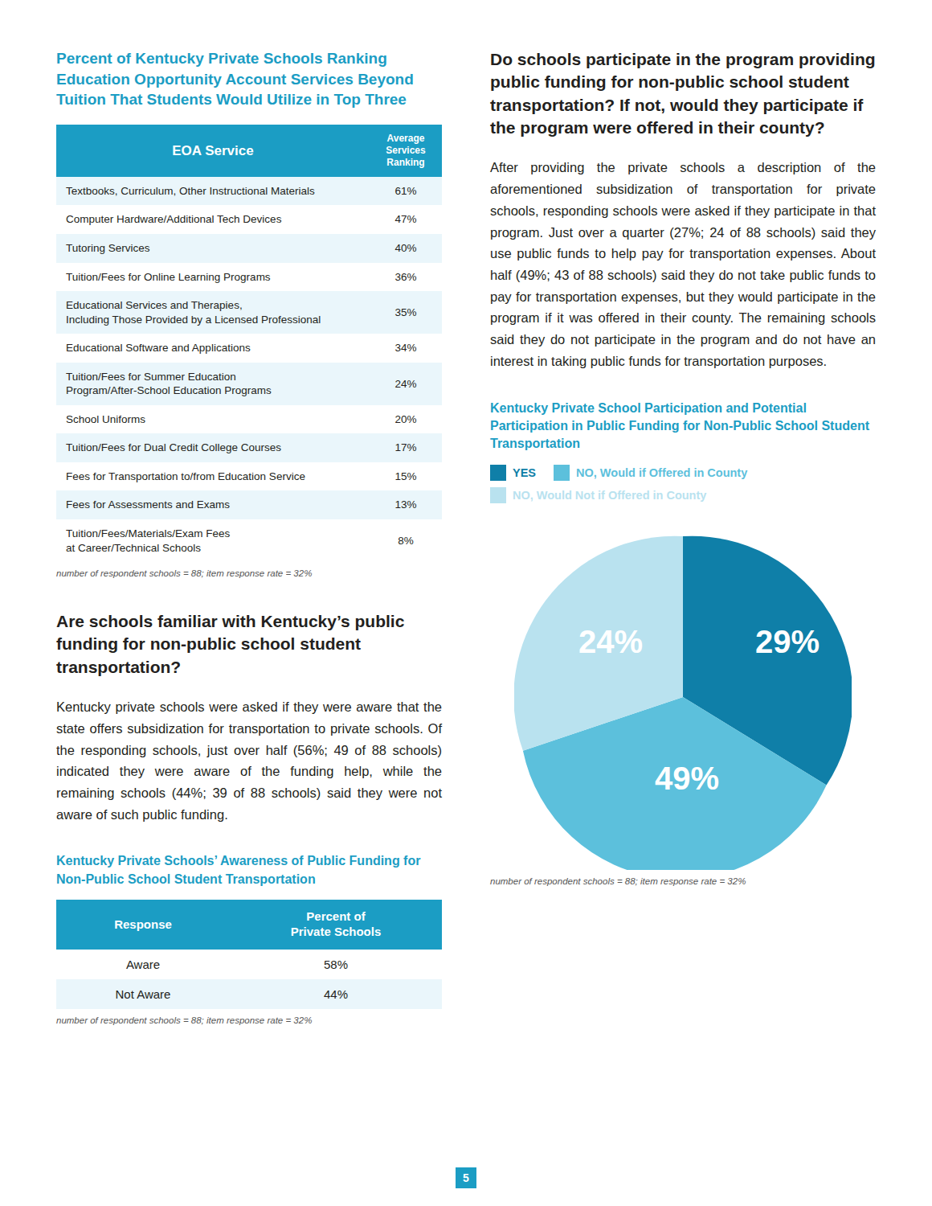Percent of Kentucky Private Schools Ranking Education Opportunity Account Services Beyond Tuition That Students Would Utilize in Top Three
| EOA Service | Average Services Ranking |
| --- | --- |
| Textbooks, Curriculum, Other Instructional Materials | 61% |
| Computer Hardware/Additional Tech Devices | 47% |
| Tutoring Services | 40% |
| Tuition/Fees for Online Learning Programs | 36% |
| Educational Services and Therapies, Including Those Provided by a Licensed Professional | 35% |
| Educational Software and Applications | 34% |
| Tuition/Fees for Summer Education Program/After-School Education Programs | 24% |
| School Uniforms | 20% |
| Tuition/Fees for Dual Credit College Courses | 17% |
| Fees for Transportation to/from Education Service | 15% |
| Fees for Assessments and Exams | 13% |
| Tuition/Fees/Materials/Exam Fees at Career/Technical Schools | 8% |
number of respondent schools = 88; item response rate = 32%
Are schools familiar with Kentucky’s public funding for non-public school student transportation?
Kentucky private schools were asked if they were aware that the state offers subsidization for transportation to private schools. Of the responding schools, just over half (56%; 49 of 88 schools) indicated they were aware of the funding help, while the remaining schools (44%; 39 of 88 schools) said they were not aware of such public funding.
Kentucky Private Schools’ Awareness of Public Funding for Non-Public School Student Transportation
| Response | Percent of Private Schools |
| --- | --- |
| Aware | 58% |
| Not Aware | 44% |
number of respondent schools = 88; item response rate = 32%
Do schools participate in the program providing public funding for non-public school student transportation? If not, would they participate if the program were offered in their county?
After providing the private schools a description of the aforementioned subsidization of transportation for private schools, responding schools were asked if they participate in that program. Just over a quarter (27%; 24 of 88 schools) said they use public funds to help pay for transportation expenses. About half (49%; 43 of 88 schools) said they do not take public funds to pay for transportation expenses, but they would participate in the program if it was offered in their county. The remaining schools said they do not participate in the program and do not have an interest in taking public funds for transportation purposes.
Kentucky Private School Participation and Potential Participation in Public Funding for Non-Public School Student Transportation
YES NO, Would if Offered in County
NO, Would Not if Offered in County
29% 49% 24%
number of respondent schools = 88; item response rate = 32%
5